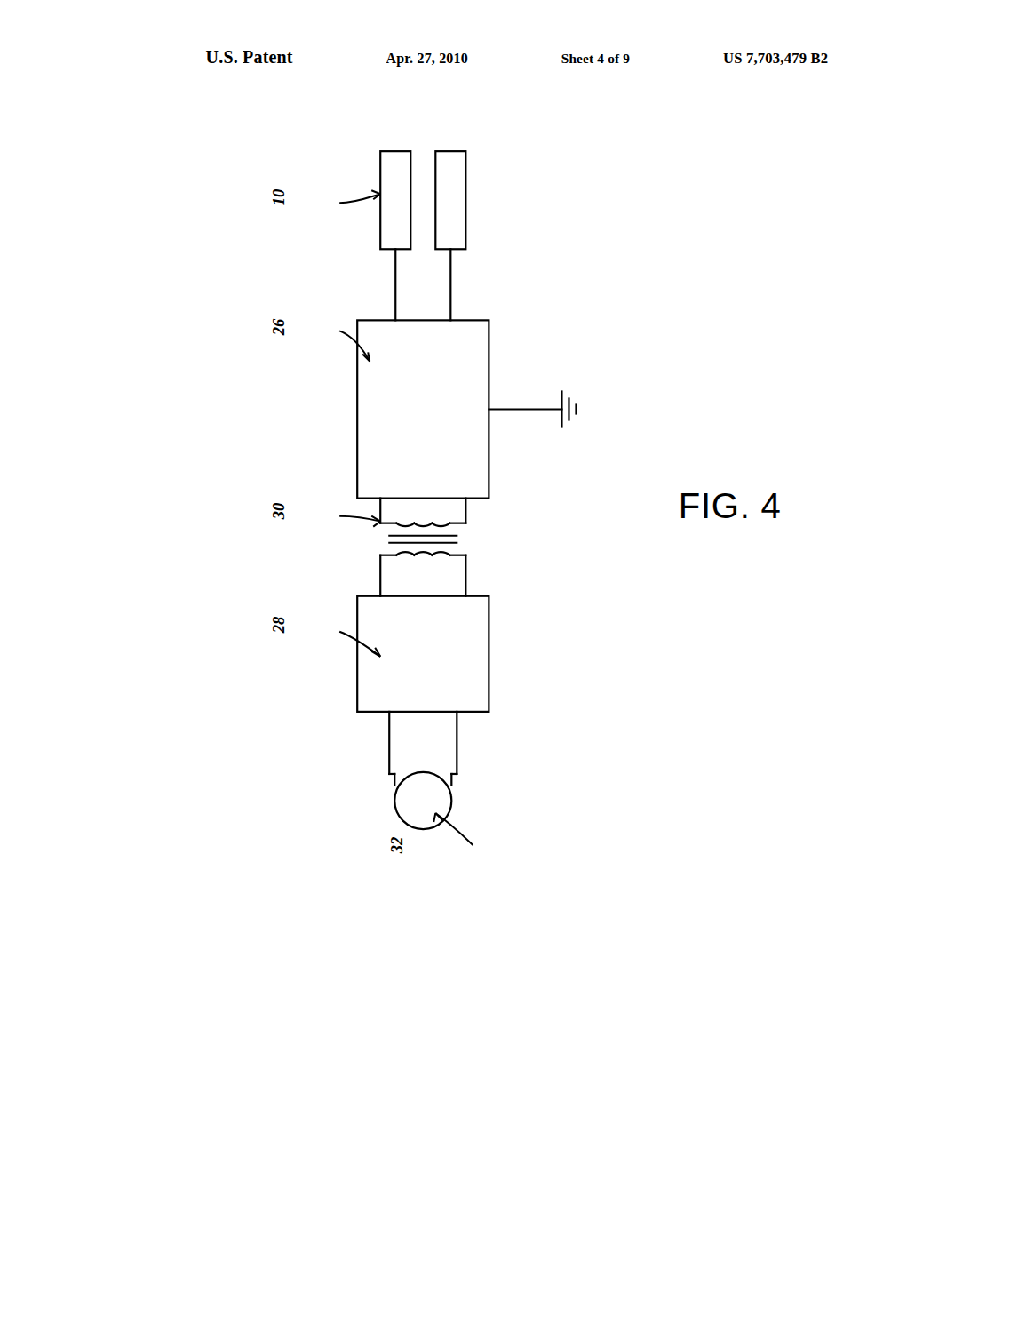U.S. Patent Apr. 27, 2010 Sheet 4 of 9 US 7,703,479 B2
10 26 30 28 32
FIG. 4